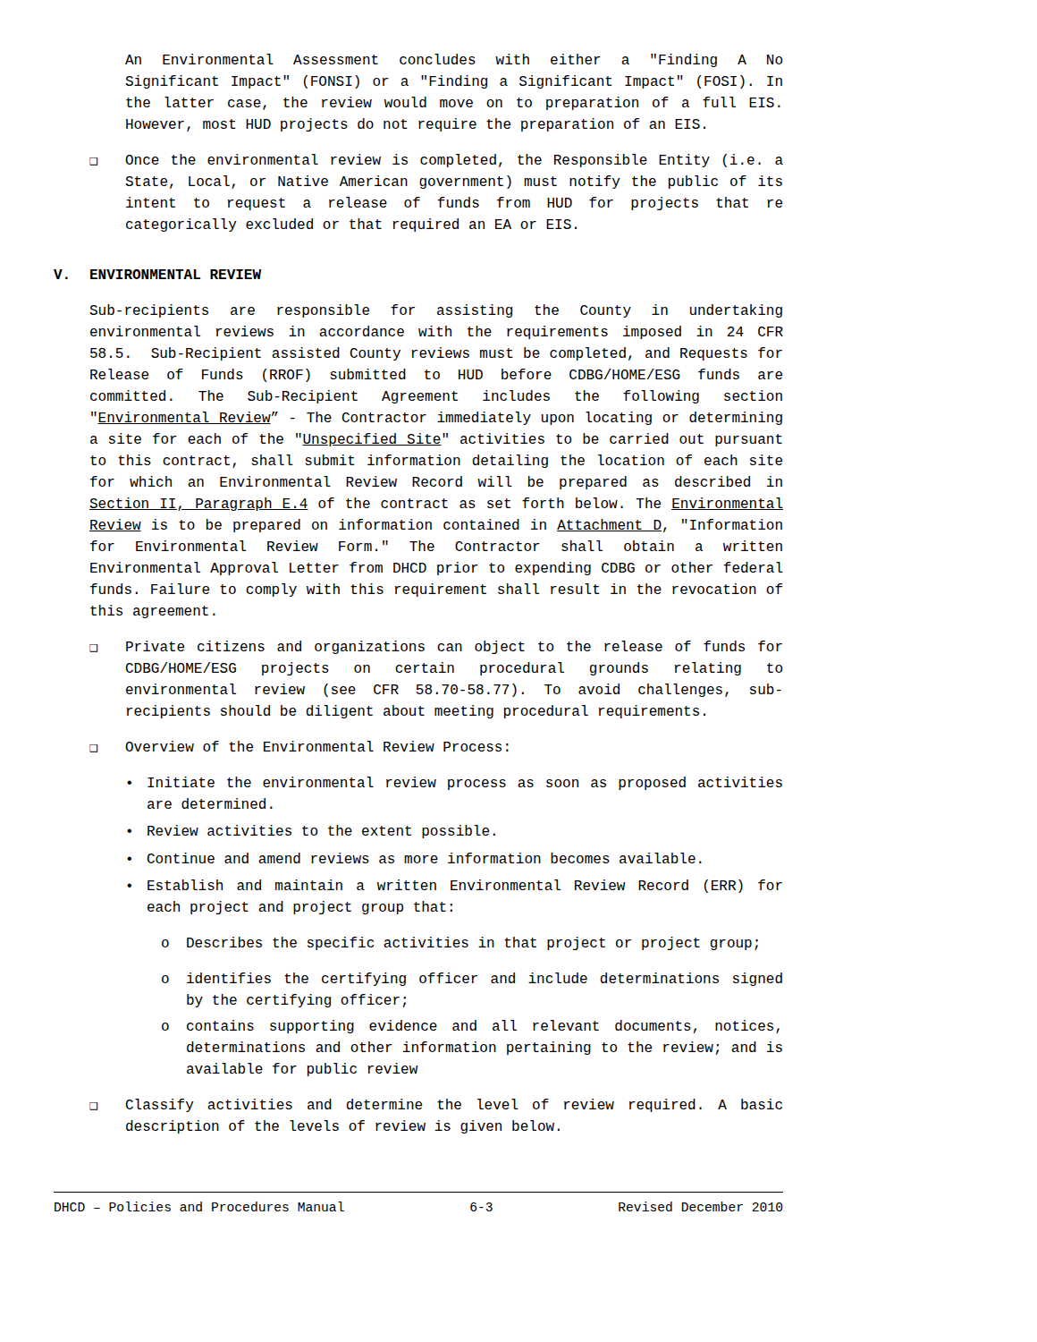An Environmental Assessment concludes with either a "Finding A No Significant Impact" (FONSI) or a "Finding a Significant Impact" (FOSI). In the latter case, the review would move on to preparation of a full EIS. However, most HUD projects do not require the preparation of an EIS.
❑ Once the environmental review is completed, the Responsible Entity (i.e. a State, Local, or Native American government) must notify the public of its intent to request a release of funds from HUD for projects that re categorically excluded or that required an EA or EIS.
V. ENVIRONMENTAL REVIEW
Sub-recipients are responsible for assisting the County in undertaking environmental reviews in accordance with the requirements imposed in 24 CFR 58.5. Sub-Recipient assisted County reviews must be completed, and Requests for Release of Funds (RROF) submitted to HUD before CDBG/HOME/ESG funds are committed. The Sub-Recipient Agreement includes the following section "Environmental Review” - The Contractor immediately upon locating or determining a site for each of the "Unspecified Site" activities to be carried out pursuant to this contract, shall submit information detailing the location of each site for which an Environmental Review Record will be prepared as described in Section II, Paragraph E.4 of the contract as set forth below. The Environmental Review is to be prepared on information contained in Attachment D, "Information for Environmental Review Form." The Contractor shall obtain a written Environmental Approval Letter from DHCD prior to expending CDBG or other federal funds. Failure to comply with this requirement shall result in the revocation of this agreement.
❑ Private citizens and organizations can object to the release of funds for CDBG/HOME/ESG projects on certain procedural grounds relating to environmental review (see CFR 58.70-58.77). To avoid challenges, sub-recipients should be diligent about meeting procedural requirements.
❑ Overview of the Environmental Review Process:
• Initiate the environmental review process as soon as proposed activities are determined.
• Review activities to the extent possible.
• Continue and amend reviews as more information becomes available.
• Establish and maintain a written Environmental Review Record (ERR) for each project and project group that:
o Describes the specific activities in that project or project group;
o identifies the certifying officer and include determinations signed by the certifying officer;
o contains supporting evidence and all relevant documents, notices, determinations and other information pertaining to the review; and is available for public review
❑ Classify activities and determine the level of review required. A basic description of the levels of review is given below.
DHCD – Policies and Procedures Manual 6-3 Revised December 2010